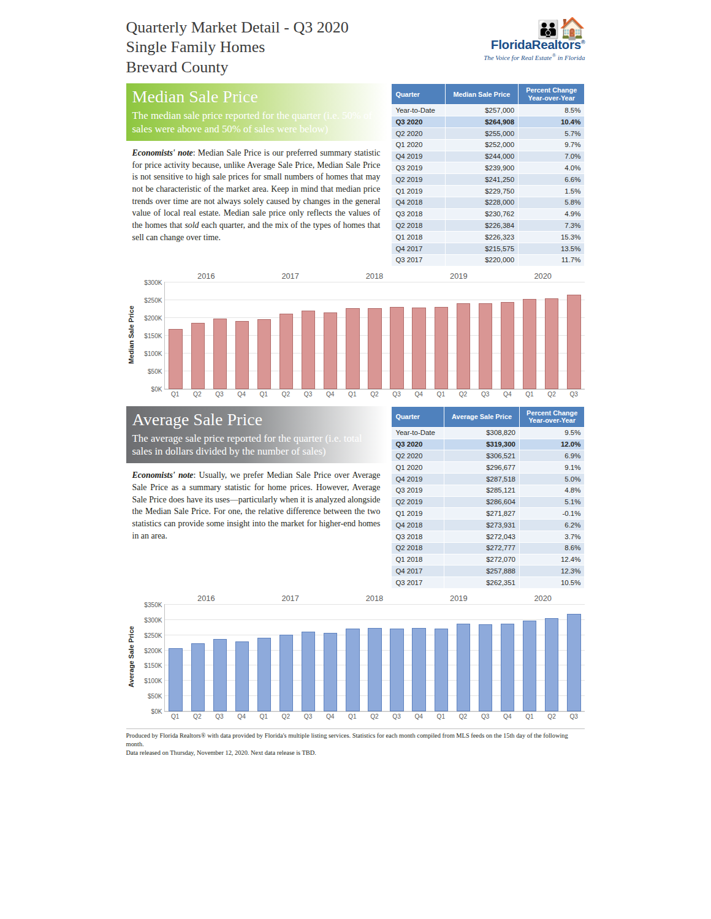Quarterly Market Detail - Q3 2020 Single Family Homes Brevard County
👪🏠
FloridaRealtors®
The Voice for Real Estate® in Florida
Median Sale Price
The median sale price reported for the quarter (i.e. 50% of sales were above and 50% of sales were below)
Economists' note: Median Sale Price is our preferred summary statistic for price activity because, unlike Average Sale Price, Median Sale Price is not sensitive to high sale prices for small numbers of homes that may not be characteristic of the market area. Keep in mind that median price trends over time are not always solely caused by changes in the general value of local real estate. Median sale price only reflects the values of the homes that sold each quarter, and the mix of the types of homes that sell can change over time.
| Quarter | Median Sale Price | Percent Change Year-over-Year |
| --- | --- | --- |
| Year-to-Date | $257,000 | 8.5% |
| Q3 2020 | $264,908 | 10.4% |
| Q2 2020 | $255,000 | 5.7% |
| Q1 2020 | $252,000 | 9.7% |
| Q4 2019 | $244,000 | 7.0% |
| Q3 2019 | $239,900 | 4.0% |
| Q2 2019 | $241,250 | 6.6% |
| Q1 2019 | $229,750 | 1.5% |
| Q4 2018 | $228,000 | 5.8% |
| Q3 2018 | $230,762 | 4.9% |
| Q2 2018 | $226,384 | 7.3% |
| Q1 2018 | $226,323 | 15.3% |
| Q4 2017 | $215,575 | 13.5% |
| Q3 2017 | $220,000 | 11.7% |
Median Sale Price
2016
2017
2018
2019
2020
$0K
$50K
$100K
$150K
$200K
$250K
$300K
Q1
Q2
Q3
Q4
Q1
Q2
Q3
Q4
Q1
Q2
Q3
Q4
Q1
Q2
Q3
Q4
Q1
Q2
Q3
Average Sale Price
The average sale price reported for the quarter (i.e. total sales in dollars divided by the number of sales)
Economists' note: Usually, we prefer Median Sale Price over Average Sale Price as a summary statistic for home prices. However, Average Sale Price does have its uses—particularly when it is analyzed alongside the Median Sale Price. For one, the relative difference between the two statistics can provide some insight into the market for higher-end homes in an area.
| Quarter | Average Sale Price | Percent Change Year-over-Year |
| --- | --- | --- |
| Year-to-Date | $308,820 | 9.5% |
| Q3 2020 | $319,300 | 12.0% |
| Q2 2020 | $306,521 | 6.9% |
| Q1 2020 | $296,677 | 9.1% |
| Q4 2019 | $287,518 | 5.0% |
| Q3 2019 | $285,121 | 4.8% |
| Q2 2019 | $286,604 | 5.1% |
| Q1 2019 | $271,827 | -0.1% |
| Q4 2018 | $273,931 | 6.2% |
| Q3 2018 | $272,043 | 3.7% |
| Q2 2018 | $272,777 | 8.6% |
| Q1 2018 | $272,070 | 12.4% |
| Q4 2017 | $257,888 | 12.3% |
| Q3 2017 | $262,351 | 10.5% |
Average Sale Price
2016
2017
2018
2019
2020
$0K
$50K
$100K
$150K
$200K
$250K
$300K
$350K
Q1
Q2
Q3
Q4
Q1
Q2
Q3
Q4
Q1
Q2
Q3
Q4
Q1
Q2
Q3
Q4
Q1
Q2
Q3
Produced by Florida Realtors® with data provided by Florida's multiple listing services. Statistics for each month compiled from MLS feeds on the 15th day of the following month.
Data released on Thursday, November 12, 2020. Next data release is TBD.